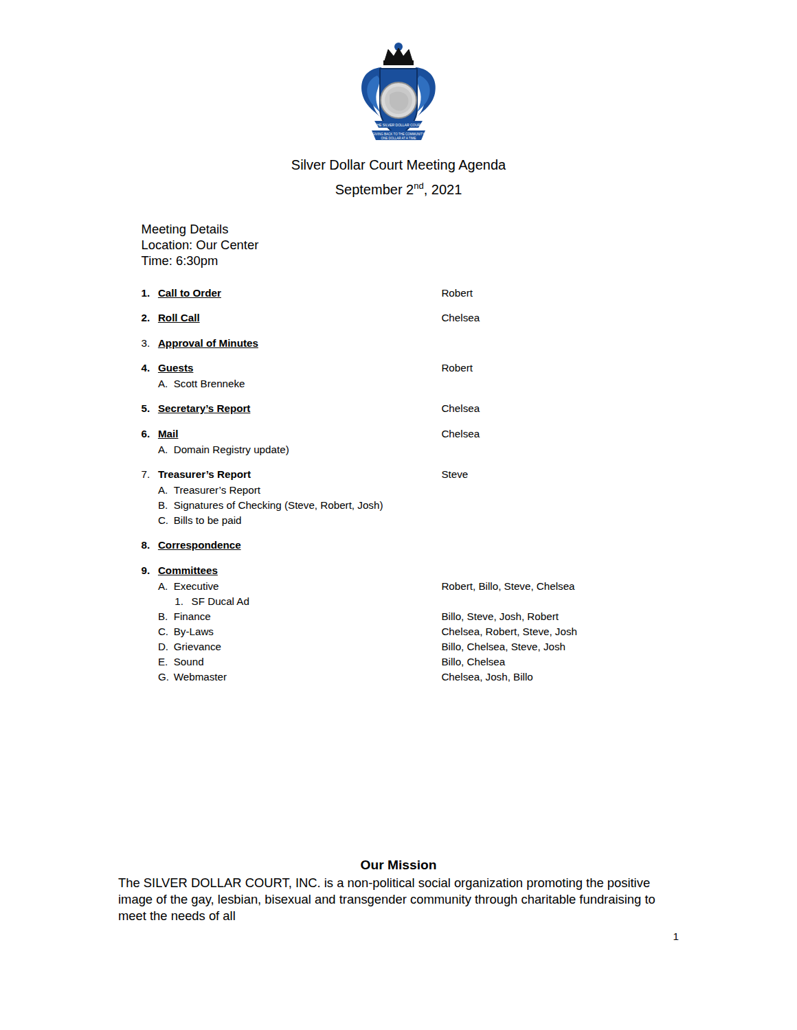THE SILVER DOLLAR COURT GIVING BACK TO THE COMMUNITY ONE DOLLAR AT A TIME
Silver Dollar Court Meeting Agenda
September 2nd, 2021
Meeting Details
Location: Our Center
Time: 6:30pm
1. Call to Order Robert
2. Roll Call Chelsea
3. Approval of Minutes
4. Guests Robert
A. Scott Brenneke
5. Secretary’s Report Chelsea
6. Mail Chelsea
A. Domain Registry update)
7. Treasurer’s Report Steve
A. Treasurer’s Report
B. Signatures of Checking (Steve, Robert, Josh)
C. Bills to be paid
8. Correspondence
9. Committees
A. Executive Robert, Billo, Steve, Chelsea
1. SF Ducal Ad
B. Finance Billo, Steve, Josh, Robert
C. By-Laws Chelsea, Robert, Steve, Josh
D. Grievance Billo, Chelsea, Steve, Josh
E. Sound Billo, Chelsea
G. Webmaster Chelsea, Josh, Billo
Our Mission
The SILVER DOLLAR COURT, INC. is a non-political social organization promoting the positive image of the gay, lesbian, bisexual and transgender community through charitable fundraising to meet the needs of all
1